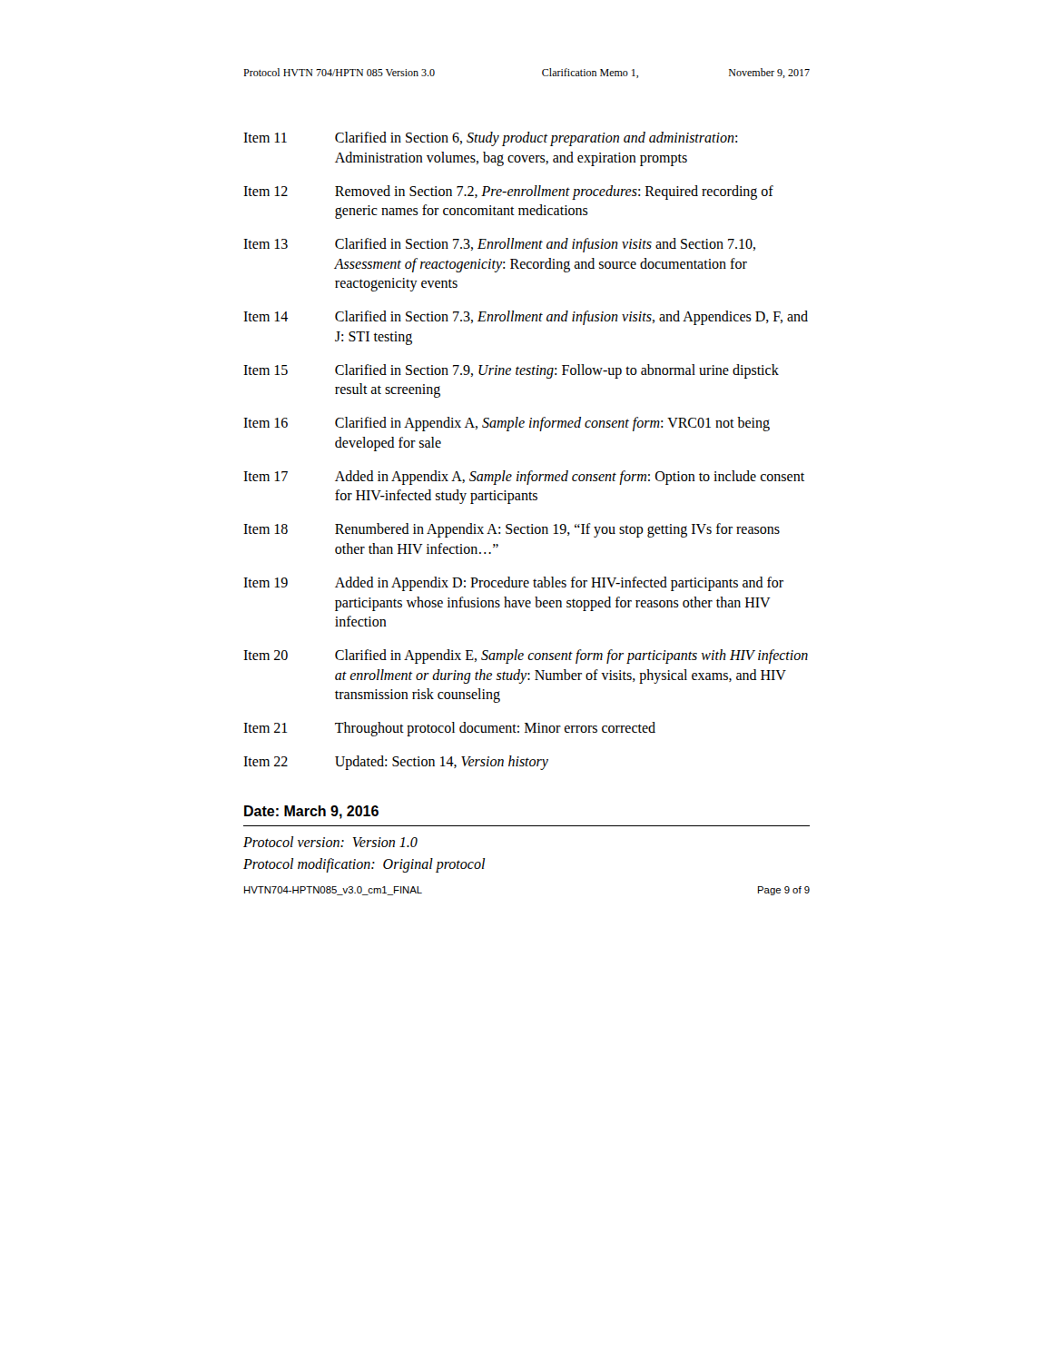Protocol HVTN 704/HPTN 085 Version 3.0
Clarification Memo 1,
November 9, 2017
Item 11
Clarified in Section 6, Study product preparation and administration: Administration volumes, bag covers, and expiration prompts
Item 12
Removed in Section 7.2, Pre-enrollment procedures: Required recording of generic names for concomitant medications
Item 13
Clarified in Section 7.3, Enrollment and infusion visits and Section 7.10, Assessment of reactogenicity: Recording and source documentation for reactogenicity events
Item 14
Clarified in Section 7.3, Enrollment and infusion visits, and Appendices D, F, and J: STI testing
Item 15
Clarified in Section 7.9, Urine testing: Follow-up to abnormal urine dipstick result at screening
Item 16
Clarified in Appendix A, Sample informed consent form: VRC01 not being developed for sale
Item 17
Added in Appendix A, Sample informed consent form: Option to include consent for HIV-infected study participants
Item 18
Renumbered in Appendix A: Section 19, “If you stop getting IVs for reasons other than HIV infection…”
Item 19
Added in Appendix D: Procedure tables for HIV-infected participants and for participants whose infusions have been stopped for reasons other than HIV infection
Item 20
Clarified in Appendix E, Sample consent form for participants with HIV infection at enrollment or during the study: Number of visits, physical exams, and HIV transmission risk counseling
Item 21
Throughout protocol document: Minor errors corrected
Item 22
Updated: Section 14, Version history
Date: March 9, 2016
Protocol version: Version 1.0
Protocol modification: Original protocol
HVTN704-HPTN085_v3.0_cm1_FINAL
Page 9 of 9